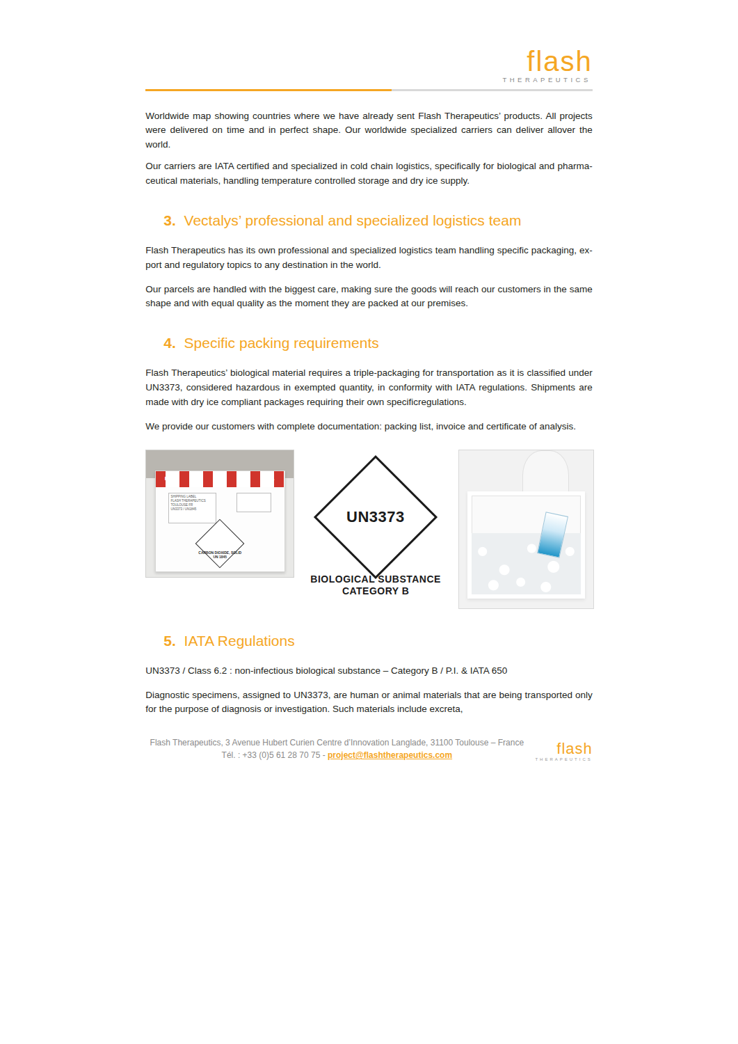flash
THERAPEUTICS
Worldwide map showing countries where we have already sent Flash Therapeutics’ products. All projects were delivered on time and in perfect shape. Our worldwide specialized carriers can deliver allover the world.
Our carriers are IATA certified and specialized in cold chain logistics, specifically for biological and pharmaceutical materials, handling temperature controlled storage and dry ice supply.
3. Vectalys’ professional and specialized logistics team
Flash Therapeutics has its own professional and specialized logistics team handling specific packaging, export and regulatory topics to any destination in the world.
Our parcels are handled with the biggest care, making sure the goods will reach our customers in the same shape and with equal quality as the moment they are packed at our premises.
4. Specific packing requirements
Flash Therapeutics’ biological material requires a triple-packaging for transportation as it is classified under UN3373, considered hazardous in exempted quantity, in conformity with IATA regulations. Shipments are made with dry ice compliant packages requiring their own specificregulations.
We provide our customers with complete documentation: packing list, invoice and certificate of analysis.
PA PA PA PA PA
SHIPPING LABEL
FLASH THERAPEUTICS
TOULOUSE FR
UN3373 / UN1845
CARBON DIOXIDE, SOLID
UN 1845
UN3373
BIOLOGICAL SUBSTANCE
CATEGORY B
5. IATA Regulations
UN3373 / Class 6.2 : non-infectious biological substance – Category B / P.I. & IATA 650
Diagnostic specimens, assigned to UN3373, are human or animal materials that are being transported only for the purpose of diagnosis or investigation. Such materials include excreta,
Flash Therapeutics, 3 Avenue Hubert Curien Centre d’Innovation Langlade, 31100 Toulouse – France
Tél. : +33 (0)5 61 28 70 75 - project@flashtherapeutics.com
flash
THERAPEUTICS